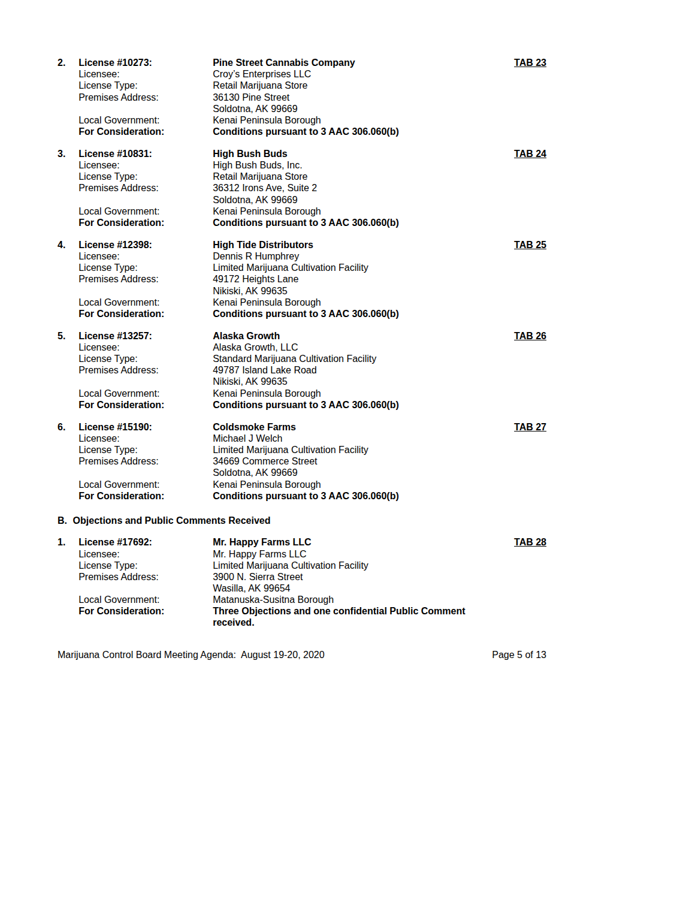| 2. | License #10273: | Pine Street Cannabis Company | TAB 23 |
| | Licensee: | Croy’s Enterprises LLC | |
| | License Type: | Retail Marijuana Store | |
| | Premises Address: | 36130 Pine Street | |
| | | Soldotna, AK 99669 | |
| | Local Government: | Kenai Peninsula Borough | |
| | For Consideration: | Conditions pursuant to 3 AAC 306.060(b) | |
| 3. | License #10831: | High Bush Buds | TAB 24 |
| | Licensee: | High Bush Buds, Inc. | |
| | License Type: | Retail Marijuana Store | |
| | Premises Address: | 36312 Irons Ave, Suite 2 | |
| | | Soldotna, AK 99669 | |
| | Local Government: | Kenai Peninsula Borough | |
| | For Consideration: | Conditions pursuant to 3 AAC 306.060(b) | |
| 4. | License #12398: | High Tide Distributors | TAB 25 |
| | Licensee: | Dennis R Humphrey | |
| | License Type: | Limited Marijuana Cultivation Facility | |
| | Premises Address: | 49172 Heights Lane | |
| | | Nikiski, AK 99635 | |
| | Local Government: | Kenai Peninsula Borough | |
| | For Consideration: | Conditions pursuant to 3 AAC 306.060(b) | |
| 5. | License #13257: | Alaska Growth | TAB 26 |
| | Licensee: | Alaska Growth, LLC | |
| | License Type: | Standard Marijuana Cultivation Facility | |
| | Premises Address: | 49787 Island Lake Road | |
| | | Nikiski, AK 99635 | |
| | Local Government: | Kenai Peninsula Borough | |
| | For Consideration: | Conditions pursuant to 3 AAC 306.060(b) | |
| 6. | License #15190: | Coldsmoke Farms | TAB 27 |
| | Licensee: | Michael J Welch | |
| | License Type: | Limited Marijuana Cultivation Facility | |
| | Premises Address: | 34669 Commerce Street | |
| | | Soldotna, AK 99669 | |
| | Local Government: | Kenai Peninsula Borough | |
| | For Consideration: | Conditions pursuant to 3 AAC 306.060(b) | |
B. Objections and Public Comments Received
| 1. | License #17692: | Mr. Happy Farms LLC | TAB 28 |
| | Licensee: | Mr. Happy Farms LLC | |
| | License Type: | Limited Marijuana Cultivation Facility | |
| | Premises Address: | 3900 N. Sierra Street | |
| | | Wasilla, AK 99654 | |
| | Local Government: | Matanuska-Susitna Borough | |
| | For Consideration: | Three Objections and one confidential Public Comment received. | |
Marijuana Control Board Meeting Agenda: August 19-20, 2020 Page 5 of 13